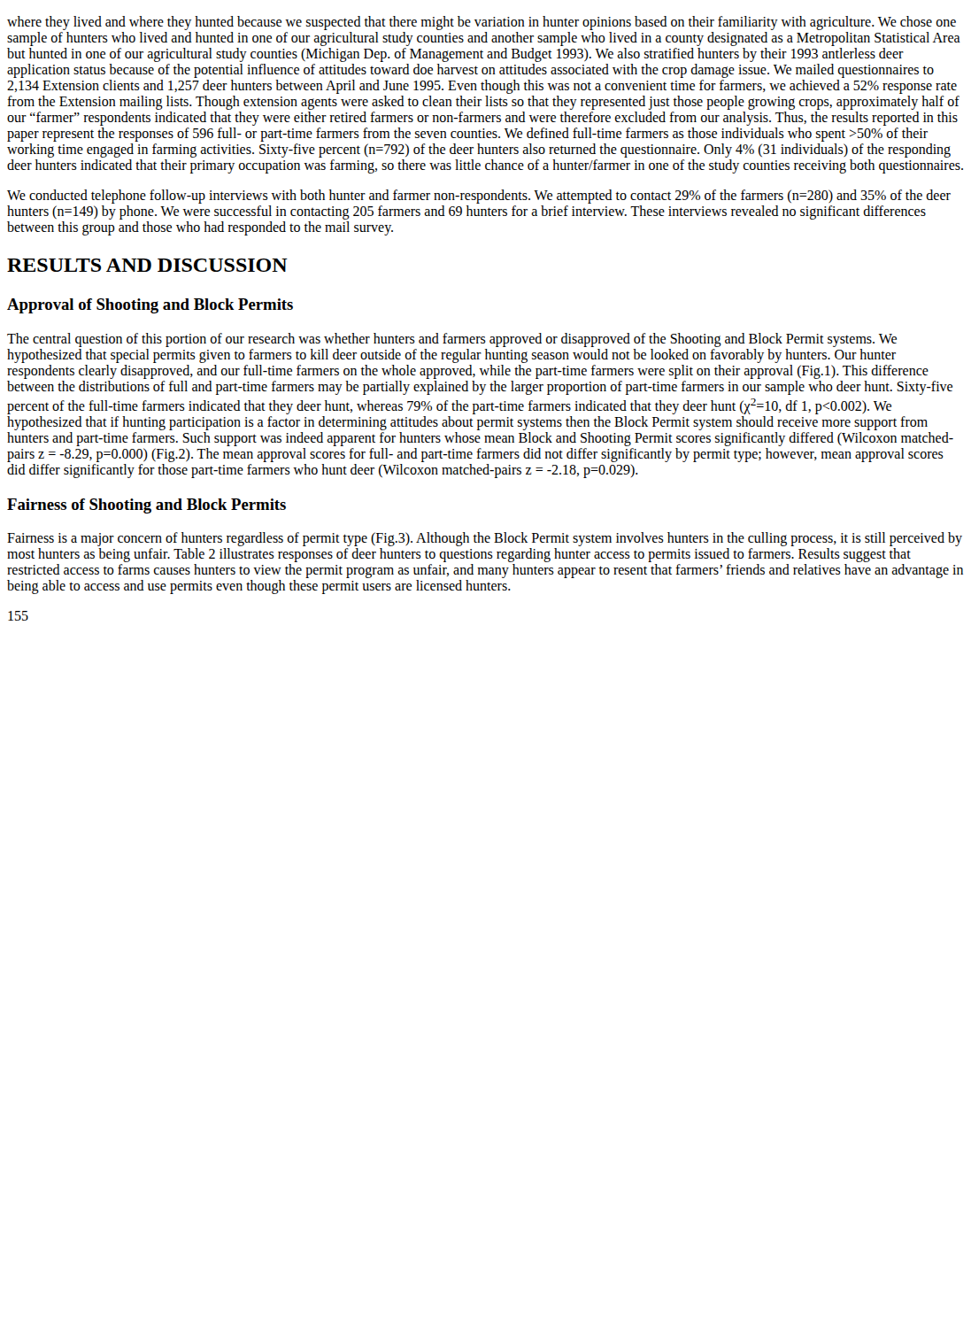where they lived and where they hunted because we suspected that there might be variation in hunter opinions based on their familiarity with agriculture. We chose one sample of hunters who lived and hunted in one of our agricultural study counties and another sample who lived in a county designated as a Metropolitan Statistical Area but hunted in one of our agricultural study counties (Michigan Dep. of Management and Budget 1993). We also stratified hunters by their 1993 antlerless deer application status because of the potential influence of attitudes toward doe harvest on attitudes associated with the crop damage issue. We mailed questionnaires to 2,134 Extension clients and 1,257 deer hunters between April and June 1995. Even though this was not a convenient time for farmers, we achieved a 52% response rate from the Extension mailing lists. Though extension agents were asked to clean their lists so that they represented just those people growing crops, approximately half of our “farmer” respondents indicated that they were either retired farmers or non-farmers and were therefore excluded from our analysis. Thus, the results reported in this paper represent the responses of 596 full- or part-time farmers from the seven counties. We defined full-time farmers as those individuals who spent >50% of their working time engaged in farming activities. Sixty-five percent (n=792) of the deer hunters also returned the questionnaire. Only 4% (31 individuals) of the responding deer hunters indicated that their primary occupation was farming, so there was little chance of a hunter/farmer in one of the study counties receiving both questionnaires.
We conducted telephone follow-up interviews with both hunter and farmer non-respondents. We attempted to contact 29% of the farmers (n=280) and 35% of the deer hunters (n=149) by phone. We were successful in contacting 205 farmers and 69 hunters for a brief interview. These interviews revealed no significant differences between this group and those who had responded to the mail survey.
RESULTS AND DISCUSSION
Approval of Shooting and Block Permits
The central question of this portion of our research was whether hunters and farmers approved or disapproved of the Shooting and Block Permit systems. We hypothesized that special permits given to farmers to kill deer outside of the regular hunting season would not be looked on favorably by hunters. Our hunter respondents clearly disapproved, and our full-time farmers on the whole approved, while the part-time farmers were split on their approval (Fig.1). This difference between the distributions of full and part-time farmers may be partially explained by the larger proportion of part-time farmers in our sample who deer hunt. Sixty-five percent of the full-time farmers indicated that they deer hunt, whereas 79% of the part-time farmers indicated that they deer hunt (χ2=10, df 1, p<0.002). We hypothesized that if hunting participation is a factor in determining attitudes about permit systems then the Block Permit system should receive more support from hunters and part-time farmers. Such support was indeed apparent for hunters whose mean Block and Shooting Permit scores significantly differed (Wilcoxon matched-pairs z = -8.29, p=0.000) (Fig.2). The mean approval scores for full- and part-time farmers did not differ significantly by permit type; however, mean approval scores did differ significantly for those part-time farmers who hunt deer (Wilcoxon matched-pairs z = -2.18, p=0.029).
Fairness of Shooting and Block Permits
Fairness is a major concern of hunters regardless of permit type (Fig.3). Although the Block Permit system involves hunters in the culling process, it is still perceived by most hunters as being unfair. Table 2 illustrates responses of deer hunters to questions regarding hunter access to permits issued to farmers. Results suggest that restricted access to farms causes hunters to view the permit program as unfair, and many hunters appear to resent that farmers’ friends and relatives have an advantage in being able to access and use permits even though these permit users are licensed hunters.
155